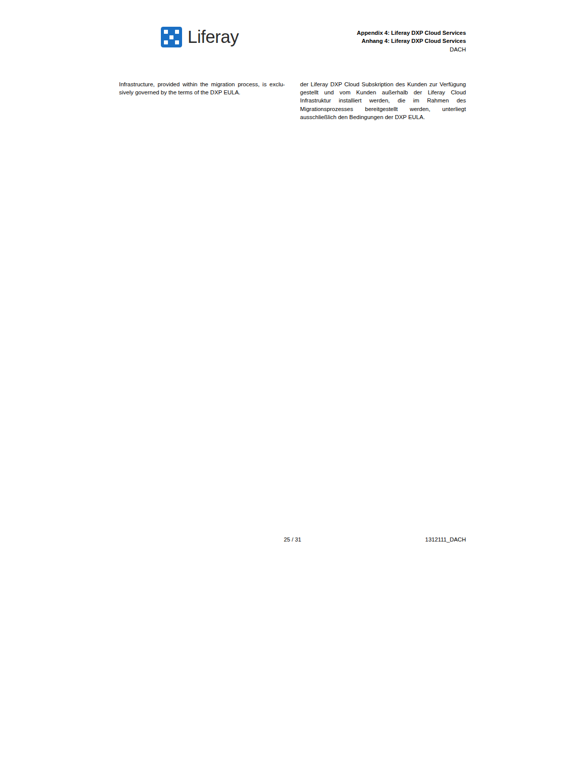Liferay
Appendix 4: Liferay DXP Cloud Services
Anhang 4: Liferay DXP Cloud Services
DACH
Infrastructure, provided within the migration process, is exclusively governed by the terms of the DXP EULA.
der Liferay DXP Cloud Subskription des Kunden zur Verfügung gestellt und vom Kunden außerhalb der Liferay Cloud Infrastruktur installiert werden, die im Rahmen des Migrationsprozesses bereitgestellt werden, unterliegt ausschließlich den Bedingungen der DXP EULA.
25 / 31
1312111_DACH